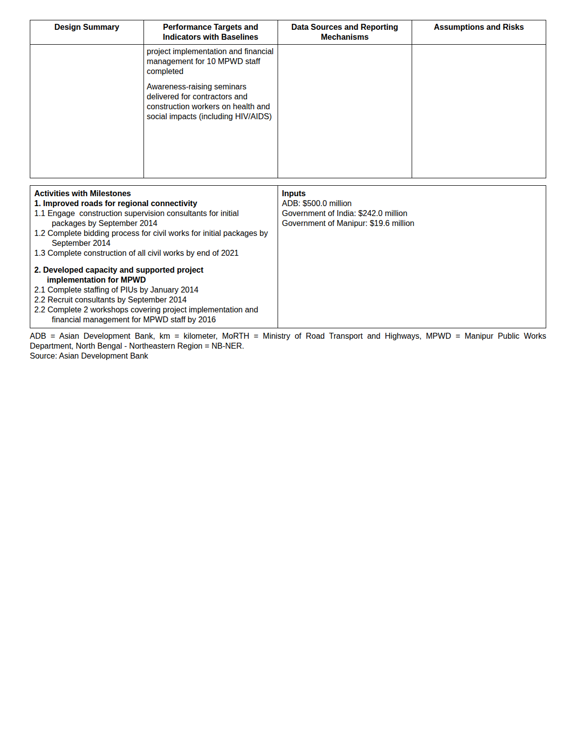| Design Summary | Performance Targets and Indicators with Baselines | Data Sources and Reporting Mechanisms | Assumptions and Risks |
| --- | --- | --- | --- |
| | project implementation and financial management for 10 MPWD staff completed Awareness-raising seminars delivered for contractors and construction workers on health and social impacts (including HIV/AIDS) | | |
| Activities with Milestones 1. Improved roads for regional connectivity 1.1 Engage construction supervision consultants for initial packages by September 2014 1.2 Complete bidding process for civil works for initial packages by September 2014 1.3 Complete construction of all civil works by end of 2021 2. Developed capacity and supported project implementation for MPWD 2.1 Complete staffing of PIUs by January 2014 2.2 Recruit consultants by September 2014 2.2 Complete 2 workshops covering project implementation and financial management for MPWD staff by 2016 | Inputs ADB: $500.0 million Government of India: $242.0 million Government of Manipur: $19.6 million |
ADB = Asian Development Bank, km = kilometer, MoRTH = Ministry of Road Transport and Highways, MPWD = Manipur Public Works Department, North Bengal - Northeastern Region = NB-NER.
Source: Asian Development Bank